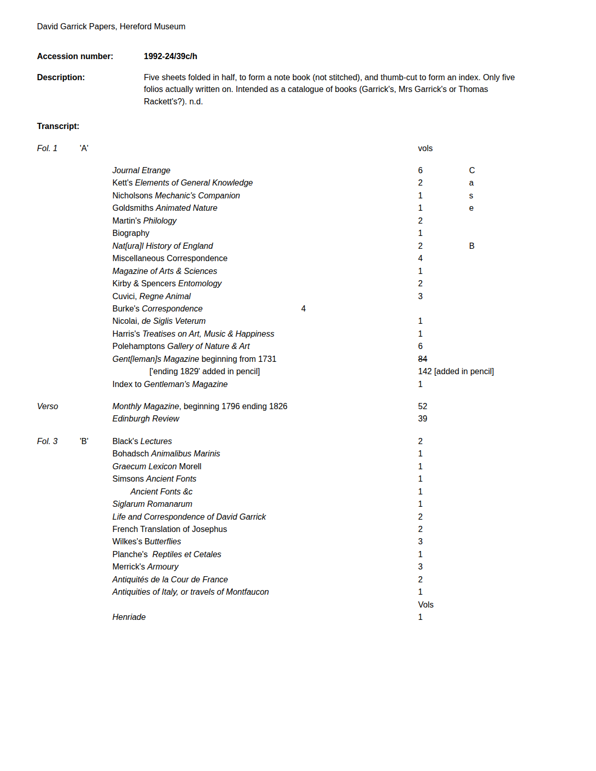David Garrick Papers, Hereford Museum
Accession number:
1992-24/39c/h
Description:
Five sheets folded in half, to form a note book (not stitched), and thumb-cut to form an index. Only five folios actually written on. Intended as a catalogue of books (Garrick's, Mrs Garrick's or Thomas Rackett's?). n.d.
Transcript:
| Fol. 1 | 'A' | | vols | |
| | | Journal Etrange | 6 | C |
| | | Kett's Elements of General Knowledge | 2 | a |
| | | Nicholsons Mechanic's Companion | 1 | s |
| | | Goldsmiths Animated Nature | 1 | e |
| | | Martin's Philology | 2 | |
| | | Biography | 1 | |
| | | Nat[ura]l History of England | 2 | B |
| | | Miscellaneous Correspondence | 4 | |
| | | Magazine of Arts & Sciences | 1 | |
| | | Kirby & Spencers Entomology | 2 | |
| | | Cuvici, Regne Animal | 3 | |
| | | Burke's Correspondence 4 | | |
| | | Nicolai, de Siglis Veterum | 1 | |
| | | Harris's Treatises on Art, Music & Happiness | 1 | |
| | | Polehamptons Gallery of Nature & Art | 6 | |
| | | Gent[leman]s Magazine beginning from 1731 | 84 | |
| | | ['ending 1829' added in pencil] | 142 [added in pencil] |
| | | Index to Gentleman's Magazine | 1 | |
| Verso | | Monthly Magazine , beginning 1796 ending 1826 | 52 | |
| | | Edinburgh Review | 39 | |
| Fol. 3 | 'B' | Black's Lectures | 2 | |
| | | Bohadsch Animalibus Marinis | 1 | |
| | | Graecum Lexicon Morell | 1 | |
| | | Simsons Ancient Fonts | 1 | |
| | | Ancient Fonts &c | 1 | |
| | | Siglarum Romanarum | 1 | |
| | | Life and Correspondence of David Garrick | 2 | |
| | | French Translation of Josephus | 2 | |
| | | Wilkes's B utterflies | 3 | |
| | | Planche's Reptiles et Cetales | 1 | |
| | | Merrick's Armoury | 3 | |
| | | Antiquités de la Cour de France | 2 | |
| | | Antiquities of Italy, or travels of Montfaucon | 1 | |
| | | | Vols | |
| | | Henriade | 1 | |